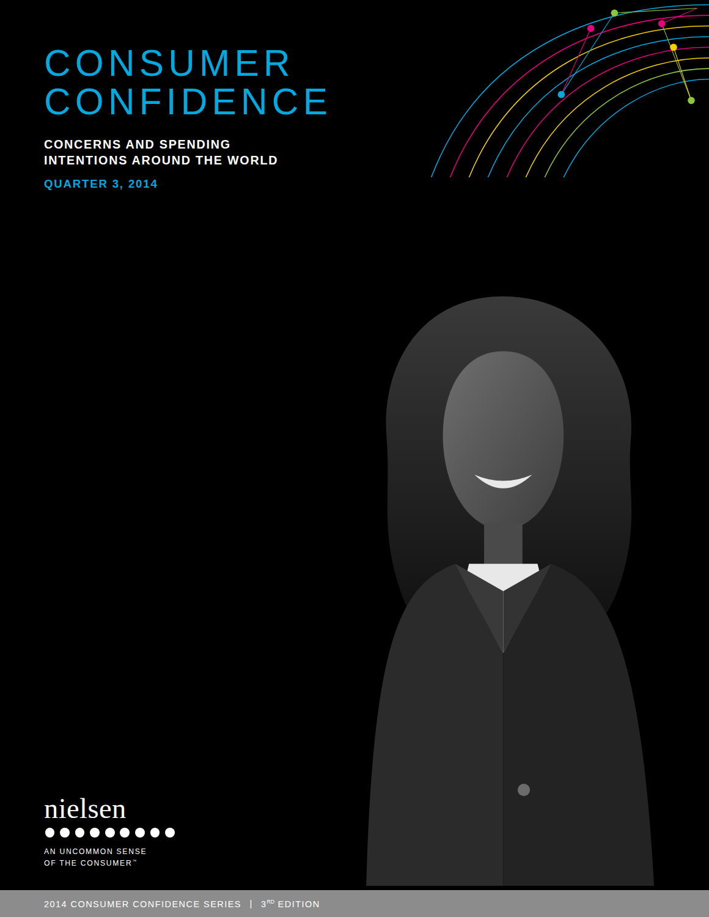Consumer Confidence
Concerns and Spending Intentions Around the World
Quarter 3, 2014
nielsen
An Uncommon Sense
of the Consumer™
2014 Consumer Confidence Series | 3rd Edition